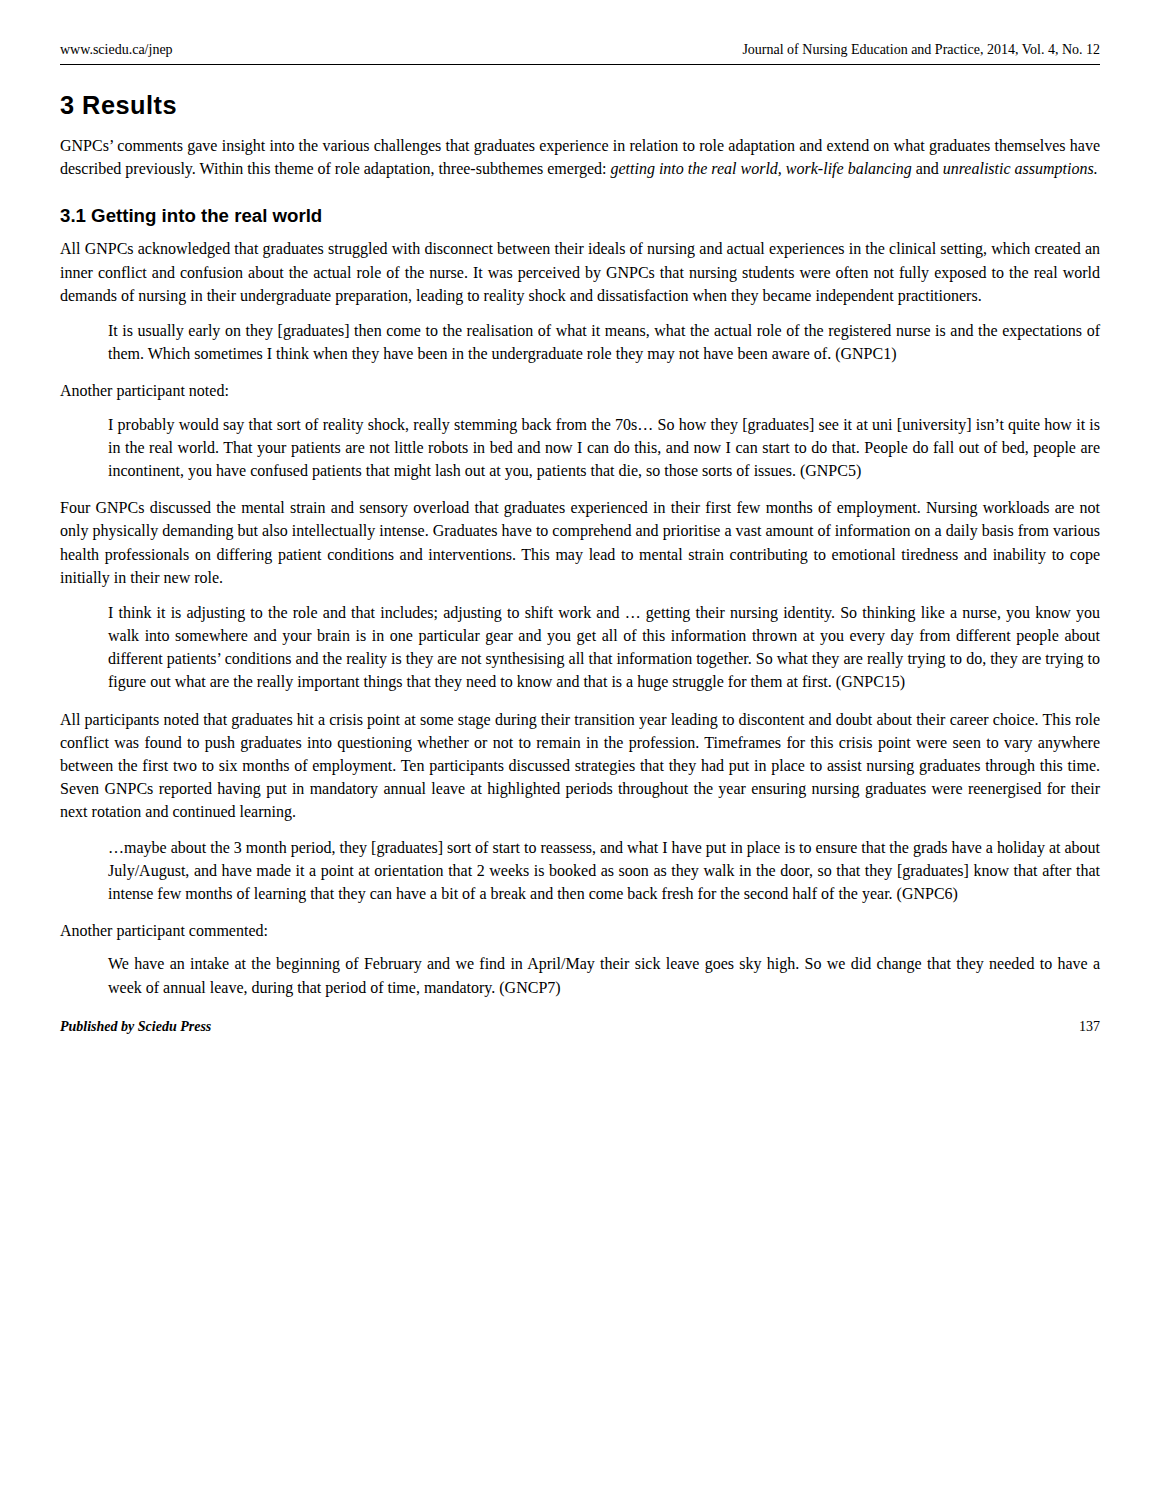www.sciedu.ca/jnep
Journal of Nursing Education and Practice, 2014, Vol. 4, No. 12
3 Results
GNPCs’ comments gave insight into the various challenges that graduates experience in relation to role adaptation and extend on what graduates themselves have described previously. Within this theme of role adaptation, three-subthemes emerged: getting into the real world, work-life balancing and unrealistic assumptions.
3.1 Getting into the real world
All GNPCs acknowledged that graduates struggled with disconnect between their ideals of nursing and actual experiences in the clinical setting, which created an inner conflict and confusion about the actual role of the nurse. It was perceived by GNPCs that nursing students were often not fully exposed to the real world demands of nursing in their undergraduate preparation, leading to reality shock and dissatisfaction when they became independent practitioners.
It is usually early on they [graduates] then come to the realisation of what it means, what the actual role of the registered nurse is and the expectations of them. Which sometimes I think when they have been in the undergraduate role they may not have been aware of. (GNPC1)
Another participant noted:
I probably would say that sort of reality shock, really stemming back from the 70s… So how they [graduates] see it at uni [university] isn’t quite how it is in the real world. That your patients are not little robots in bed and now I can do this, and now I can start to do that. People do fall out of bed, people are incontinent, you have confused patients that might lash out at you, patients that die, so those sorts of issues. (GNPC5)
Four GNPCs discussed the mental strain and sensory overload that graduates experienced in their first few months of employment. Nursing workloads are not only physically demanding but also intellectually intense. Graduates have to comprehend and prioritise a vast amount of information on a daily basis from various health professionals on differing patient conditions and interventions. This may lead to mental strain contributing to emotional tiredness and inability to cope initially in their new role.
I think it is adjusting to the role and that includes; adjusting to shift work and … getting their nursing identity. So thinking like a nurse, you know you walk into somewhere and your brain is in one particular gear and you get all of this information thrown at you every day from different people about different patients’ conditions and the reality is they are not synthesising all that information together. So what they are really trying to do, they are trying to figure out what are the really important things that they need to know and that is a huge struggle for them at first. (GNPC15)
All participants noted that graduates hit a crisis point at some stage during their transition year leading to discontent and doubt about their career choice. This role conflict was found to push graduates into questioning whether or not to remain in the profession. Timeframes for this crisis point were seen to vary anywhere between the first two to six months of employment. Ten participants discussed strategies that they had put in place to assist nursing graduates through this time. Seven GNPCs reported having put in mandatory annual leave at highlighted periods throughout the year ensuring nursing graduates were reenergised for their next rotation and continued learning.
…maybe about the 3 month period, they [graduates] sort of start to reassess, and what I have put in place is to ensure that the grads have a holiday at about July/August, and have made it a point at orientation that 2 weeks is booked as soon as they walk in the door, so that they [graduates] know that after that intense few months of learning that they can have a bit of a break and then come back fresh for the second half of the year. (GNPC6)
Another participant commented:
We have an intake at the beginning of February and we find in April/May their sick leave goes sky high. So we did change that they needed to have a week of annual leave, during that period of time, mandatory. (GNCP7)
Published by Sciedu Press
137